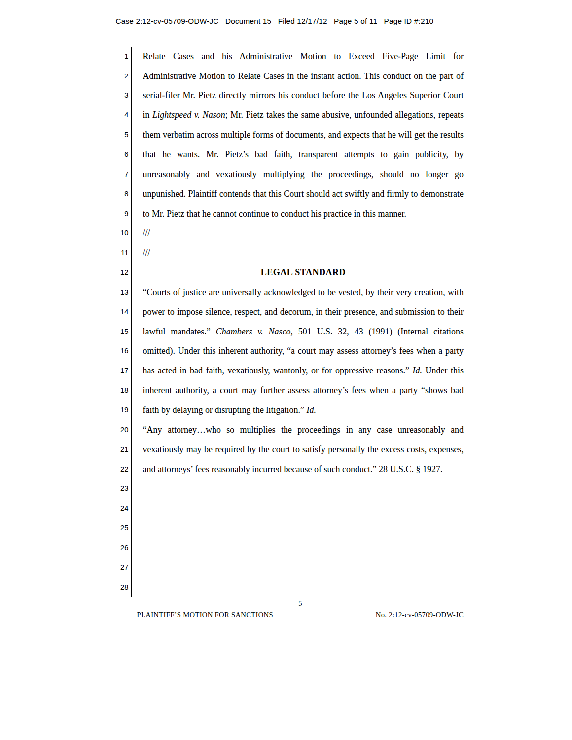Case 2:12-cv-05709-ODW-JC Document 15 Filed 12/17/12 Page 5 of 11 Page ID #:210
1
2
3
4
5
6
7
8
9
10
11
12
13
14
15
16
17
18
19
20
21
22
23
24
25
26
27
28
Relate Cases and his Administrative Motion to Exceed Five-Page Limit for Administrative Motion to Relate Cases in the instant action. This conduct on the part of serial-filer Mr. Pietz directly mirrors his conduct before the Los Angeles Superior Court in Lightspeed v. Nason; Mr. Pietz takes the same abusive, unfounded allegations, repeats them verbatim across multiple forms of documents, and expects that he will get the results that he wants. Mr. Pietz’s bad faith, transparent attempts to gain publicity, by unreasonably and vexatiously multiplying the proceedings, should no longer go unpunished. Plaintiff contends that this Court should act swiftly and firmly to demonstrate to Mr. Pietz that he cannot continue to conduct his practice in this manner.
///
///
LEGAL STANDARD
“Courts of justice are universally acknowledged to be vested, by their very creation, with power to impose silence, respect, and decorum, in their presence, and submission to their lawful mandates.” Chambers v. Nasco, 501 U.S. 32, 43 (1991) (Internal citations omitted). Under this inherent authority, “a court may assess attorney’s fees when a party has acted in bad faith, vexatiously, wantonly, or for oppressive reasons.” Id. Under this inherent authority, a court may further assess attorney’s fees when a party “shows bad faith by delaying or disrupting the litigation.” Id.
“Any attorney…who so multiplies the proceedings in any case unreasonably and vexatiously may be required by the court to satisfy personally the excess costs, expenses, and attorneys’ fees reasonably incurred because of such conduct.” 28 U.S.C. § 1927.
5
Plaintiff’s Motion for Sanctions No. 2:12-cv-05709-ODW-JC